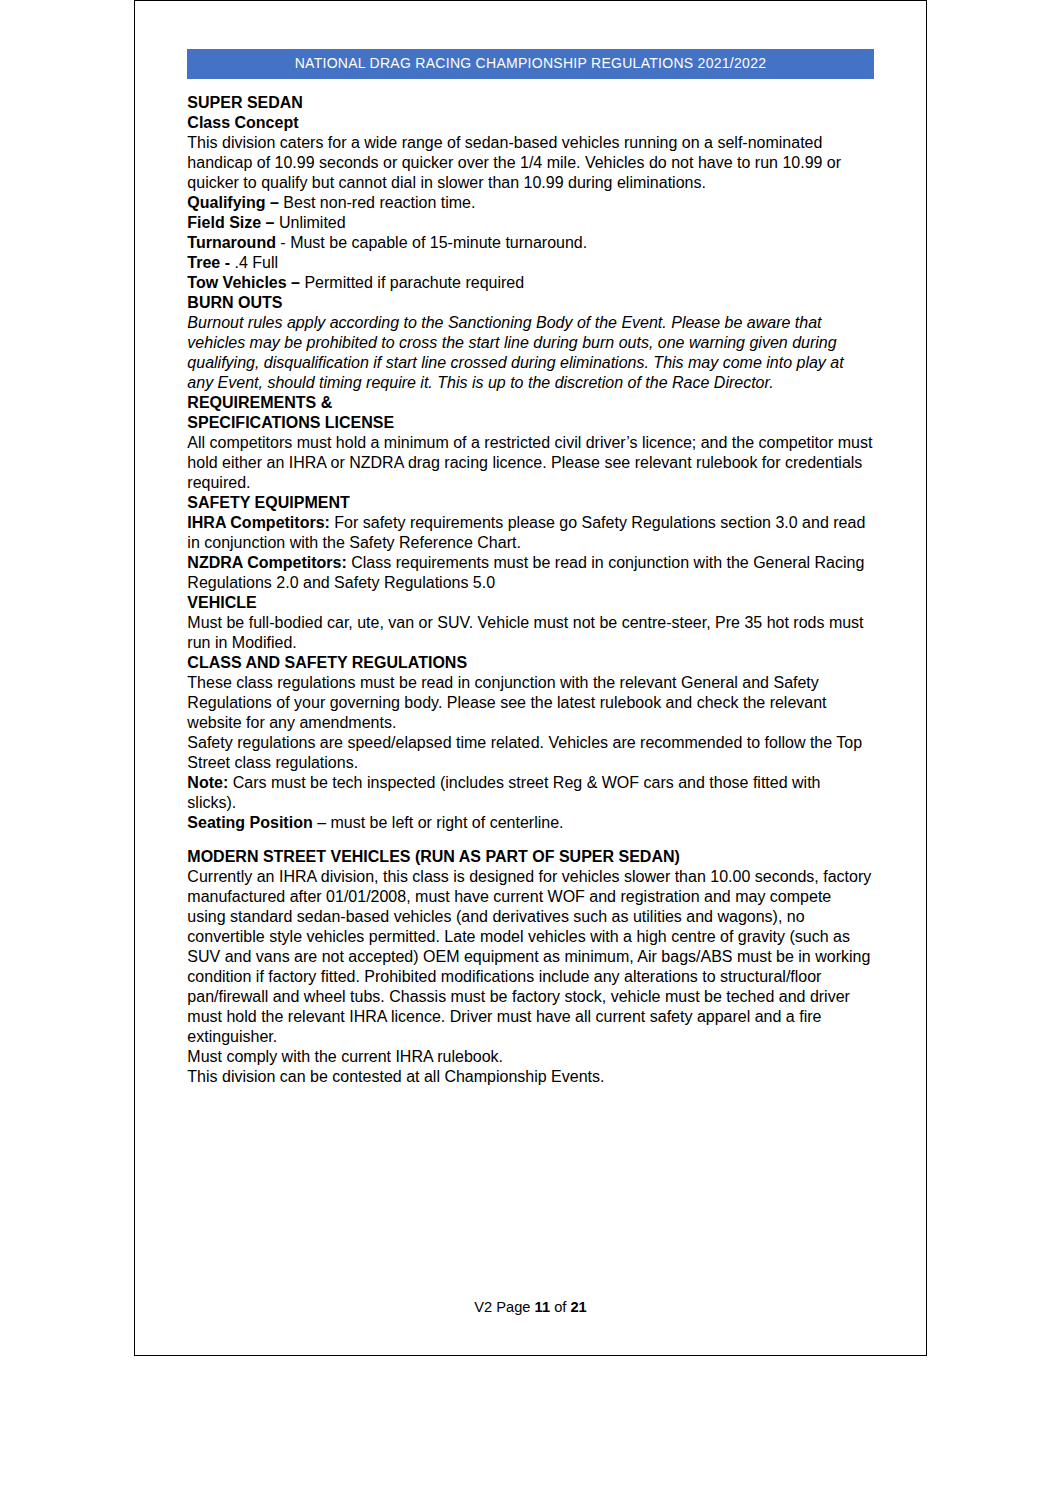NATIONAL DRAG RACING CHAMPIONSHIP REGULATIONS 2021/2022
SUPER SEDAN
Class Concept
This division caters for a wide range of sedan-based vehicles running on a self-nominated handicap of 10.99 seconds or quicker over the 1/4 mile. Vehicles do not have to run 10.99 or quicker to qualify but cannot dial in slower than 10.99 during eliminations.
Qualifying – Best non-red reaction time.
Field Size – Unlimited
Turnaround - Must be capable of 15-minute turnaround.
Tree - .4 Full
Tow Vehicles – Permitted if parachute required
BURN OUTS
Burnout rules apply according to the Sanctioning Body of the Event. Please be aware that vehicles may be prohibited to cross the start line during burn outs, one warning given during qualifying, disqualification if start line crossed during eliminations. This may come into play at any Event, should timing require it. This is up to the discretion of the Race Director.
REQUIREMENTS &
SPECIFICATIONS LICENSE
All competitors must hold a minimum of a restricted civil driver’s licence; and the competitor must hold either an IHRA or NZDRA drag racing licence. Please see relevant rulebook for credentials required.
SAFETY EQUIPMENT
IHRA Competitors: For safety requirements please go Safety Regulations section 3.0 and read in conjunction with the Safety Reference Chart.
NZDRA Competitors: Class requirements must be read in conjunction with the General Racing Regulations 2.0 and Safety Regulations 5.0
VEHICLE
Must be full-bodied car, ute, van or SUV. Vehicle must not be centre-steer, Pre 35 hot rods must run in Modified.
CLASS AND SAFETY REGULATIONS
These class regulations must be read in conjunction with the relevant General and Safety Regulations of your governing body. Please see the latest rulebook and check the relevant website for any amendments.
Safety regulations are speed/elapsed time related. Vehicles are recommended to follow the Top Street class regulations.
Note: Cars must be tech inspected (includes street Reg & WOF cars and those fitted with slicks).
Seating Position – must be left or right of centerline.
MODERN STREET VEHICLES (RUN AS PART OF SUPER SEDAN)
Currently an IHRA division, this class is designed for vehicles slower than 10.00 seconds, factory manufactured after 01/01/2008, must have current WOF and registration and may compete using standard sedan-based vehicles (and derivatives such as utilities and wagons), no convertible style vehicles permitted. Late model vehicles with a high centre of gravity (such as SUV and vans are not accepted) OEM equipment as minimum, Air bags/ABS must be in working condition if factory fitted. Prohibited modifications include any alterations to structural/floor pan/firewall and wheel tubs. Chassis must be factory stock, vehicle must be teched and driver must hold the relevant IHRA licence. Driver must have all current safety apparel and a fire extinguisher.
Must comply with the current IHRA rulebook.
This division can be contested at all Championship Events.
V2 Page 11 of 21